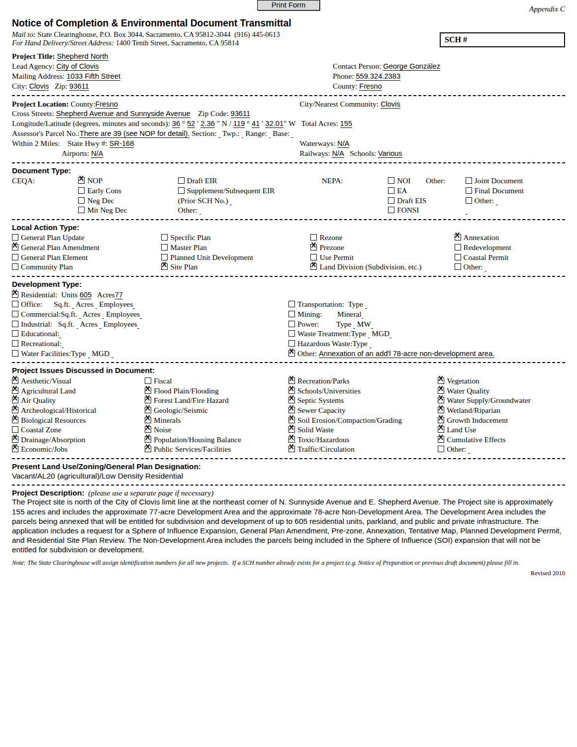Print Form
Appendix C
Notice of Completion & Environmental Document Transmittal
Mail to: State Clearinghouse, P.O. Box 3044, Sacramento, CA 95812-3044 (916) 445-0613
For Hand Delivery/Street Address: 1400 Tenth Street, Sacramento, CA 95814
SCH #
| Project Title: Shepherd North |
| Lead Agency: City of Clovis | Contact Person: George González |
| Mailing Address: 1033 Fifth Street | Phone: 559.324.2383 |
| City: Clovis Zip: 93611 | County: Fresno |
| Project Location: County: Fresno | City/Nearest Community: Clovis |
| Cross Streets: Shepherd Avenue and Sunnyside Avenue Zip Code: 93611 |
| Longitude/Latitude (degrees, minutes and seconds): 36 ° 52 ′ 2.36 ″ N / 119 ° 41 ′ 32.01 ″ W Total Acres: 155 |
| Assessor's Parcel No.: There are 39 (see NOP for detail). Section: Twp.: Range: Base: |
| Within 2 Miles: State Hwy #: SR-168 | Waterways: N/A |
| Airports: N/A | Railways: N/A Schools: Various |
Document Type:
| CEQA: | NOP | Draft EIR | NEPA: | NOI Other: | Joint Document |
| | Early Cons | Supplement/Subsequent EIR | | EA | Final Document |
| | Neg Dec | (Prior SCH No.) | | Draft EIS | Other: |
| | Mit Neg Dec | Other: | | FONSI | |
Local Action Type:
| General Plan Update | Specific Plan | Rezone | Annexation |
| General Plan Amendment | Master Plan | Prezone | Redevelopment |
| General Plan Element | Planned Unit Development | Use Permit | Coastal Permit |
| Community Plan | Site Plan | Land Division (Subdivision, etc.) | Other: |
Development Type:
| Residential: Units 605 Acres 77 | |
| Office: Sq.ft. Acres Employees | Transportation: Type |
| Commercial:Sq.ft. Acres Employees | Mining: Mineral |
| Industrial: Sq.ft. Acres Employees | Power: Type MW |
| Educational: | Waste Treatment:Type MGD |
| Recreational: | Hazardous Waste:Type |
| Water Facilities:Type MGD | Other: Annexation of an add'l 78-acre non-development area. |
Project Issues Discussed in Document:
| Aesthetic/Visual | Fiscal | Recreation/Parks | Vegetation |
| Agricultural Land | Flood Plain/Flooding | Schools/Universities | Water Quality |
| Air Quality | Forest Land/Fire Hazard | Septic Systems | Water Supply/Groundwater |
| Archeological/Historical | Geologic/Seismic | Sewer Capacity | Wetland/Riparian |
| Biological Resources | Minerals | Soil Erosion/Compaction/Grading | Growth Inducement |
| Coastal Zone | Noise | Solid Waste | Land Use |
| Drainage/Absorption | Population/Housing Balance | Toxic/Hazardous | Cumulative Effects |
| Economic/Jobs | Public Services/Facilities | Traffic/Circulation | Other: |
Present Land Use/Zoning/General Plan Designation:
Vacant/AL20 (agricultural)/Low Density Residential
Project Description: (please use a separate page if necessary)
The Project site is north of the City of Clovis limit line at the northeast corner of N. Sunnyside Avenue and E. Shepherd Avenue. The Project site is approximately 155 acres and includes the approximate 77-acre Development Area and the approximate 78-acre Non-Development Area. The Development Area includes the parcels being annexed that will be entitled for subdivision and development of up to 605 residential units, parkland, and public and private infrastructure. The application includes a request for a Sphere of Influence Expansion, General Plan Amendment, Pre-zone, Annexation, Tentative Map, Planned Development Permit, and Residential Site Plan Review. The Non-Development Area includes the parcels being included in the Sphere of Influence (SOI) expansion that will not be entitled for subdivision or development.
Note: The State Clearinghouse will assign identification numbers for all new projects. If a SCH number already exists for a project (e.g. Notice of Preparation or previous draft document) please fill in.
Revised 2010